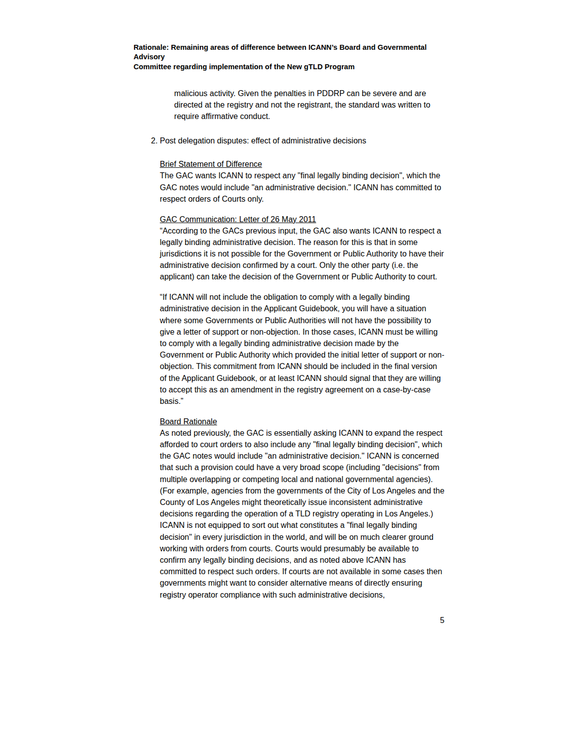Rationale: Remaining areas of difference between ICANN’s Board and Governmental Advisory
Committee regarding implementation of the New gTLD Program
malicious activity. Given the penalties in PDDRP can be severe and are directed at the registry and not the registrant, the standard was written to require affirmative conduct.
Post delegation disputes: effect of administrative decisions
Brief Statement of Difference
The GAC wants ICANN to respect any "final legally binding decision", which the GAC notes would include "an administrative decision." ICANN has committed to respect orders of Courts only.
GAC Communication: Letter of 26 May 2011
“According to the GACs previous input, the GAC also wants ICANN to respect a legally binding administrative decision. The reason for this is that in some jurisdictions it is not possible for the Government or Public Authority to have their administrative decision confirmed by a court. Only the other party (i.e. the applicant) can take the decision of the Government or Public Authority to court.
“If ICANN will not include the obligation to comply with a legally binding administrative decision in the Applicant Guidebook, you will have a situation where some Governments or Public Authorities will not have the possibility to give a letter of support or non-objection. In those cases, ICANN must be willing to comply with a legally binding administrative decision made by the Government or Public Authority which provided the initial letter of support or non-objection. This commitment from ICANN should be included in the final version of the Applicant Guidebook, or at least ICANN should signal that they are willing to accept this as an amendment in the registry agreement on a case-by-case basis.”
Board Rationale
As noted previously, the GAC is essentially asking ICANN to expand the respect afforded to court orders to also include any "final legally binding decision", which the GAC notes would include "an administrative decision." ICANN is concerned that such a provision could have a very broad scope (including "decisions" from multiple overlapping or competing local and national governmental agencies). (For example, agencies from the governments of the City of Los Angeles and the County of Los Angeles might theoretically issue inconsistent administrative decisions regarding the operation of a TLD registry operating in Los Angeles.) ICANN is not equipped to sort out what constitutes a "final legally binding decision" in every jurisdiction in the world, and will be on much clearer ground working with orders from courts. Courts would presumably be available to confirm any legally binding decisions, and as noted above ICANN has committed to respect such orders. If courts are not available in some cases then governments might want to consider alternative means of directly ensuring registry operator compliance with such administrative decisions,
5